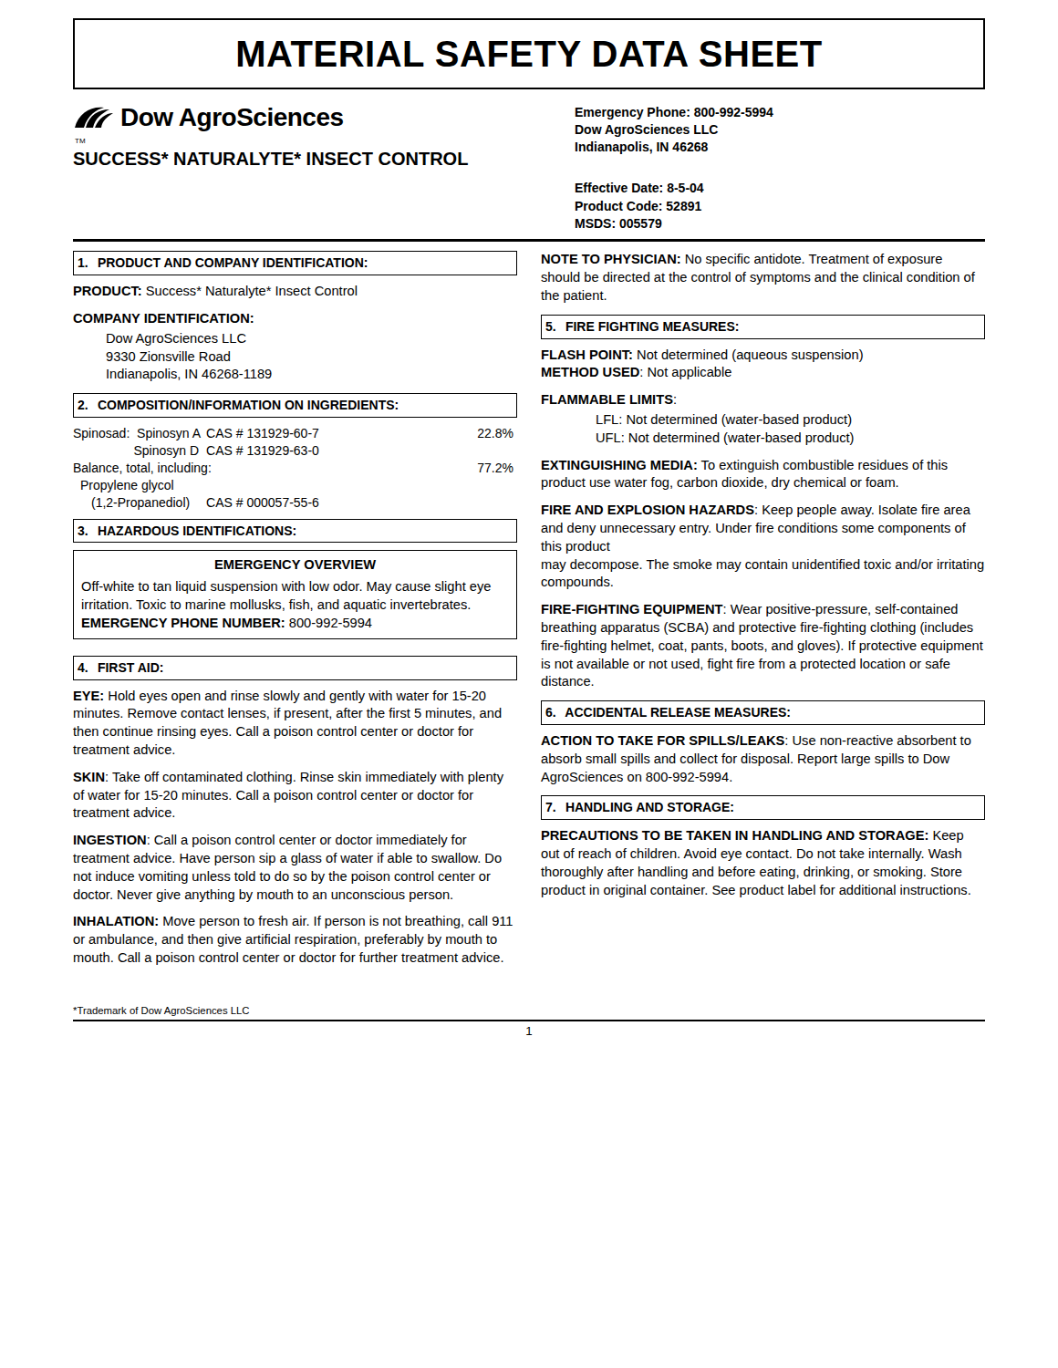MATERIAL SAFETY DATA SHEET
Dow AgroSciences
TM
SUCCESS* NATURALYTE* INSECT CONTROL
Emergency Phone: 800-992-5994
Dow AgroSciences LLC
Indianapolis, IN 46268
Effective Date: 8-5-04
Product Code: 52891
MSDS: 005579
1. PRODUCT AND COMPANY IDENTIFICATION:
PRODUCT: Success* Naturalyte* Insect Control
COMPANY IDENTIFICATION:
Dow AgroSciences LLC
9330 Zionsville Road
Indianapolis, IN 46268-1189
2. COMPOSITION/INFORMATION ON INGREDIENTS:
| Spinosad: Spinosyn A | CAS # 131929-60-7 | 22.8% |
| Spinosyn D | CAS # 131929-63-0 | |
| Balance, total, including: | 77.2% |
| Propylene glycol |
| (1,2-Propanediol) | CAS # 000057-55-6 | |
3. HAZARDOUS IDENTIFICATIONS:
EMERGENCY OVERVIEW
Off-white to tan liquid suspension with low odor. May cause slight eye irritation. Toxic to marine mollusks, fish, and aquatic invertebrates.
EMERGENCY PHONE NUMBER: 800-992-5994
4. FIRST AID:
EYE: Hold eyes open and rinse slowly and gently with water for 15-20 minutes. Remove contact lenses, if present, after the first 5 minutes, and then continue rinsing eyes. Call a poison control center or doctor for treatment advice.
SKIN: Take off contaminated clothing. Rinse skin immediately with plenty of water for 15-20 minutes. Call a poison control center or doctor for treatment advice.
INGESTION: Call a poison control center or doctor immediately for treatment advice. Have person sip a glass of water if able to swallow. Do not induce vomiting unless told to do so by the poison control center or doctor. Never give anything by mouth to an unconscious person.
INHALATION: Move person to fresh air. If person is not breathing, call 911 or ambulance, and then give artificial respiration, preferably by mouth to mouth. Call a poison control center or doctor for further treatment advice.
NOTE TO PHYSICIAN: No specific antidote. Treatment of exposure should be directed at the control of symptoms and the clinical condition of the patient.
5. FIRE FIGHTING MEASURES:
FLASH POINT: Not determined (aqueous suspension)
METHOD USED: Not applicable
FLAMMABLE LIMITS:
LFL: Not determined (water-based product)
UFL: Not determined (water-based product)
EXTINGUISHING MEDIA: To extinguish combustible residues of this product use water fog, carbon dioxide, dry chemical or foam.
FIRE AND EXPLOSION HAZARDS: Keep people away. Isolate fire area and deny unnecessary entry. Under fire conditions some components of this product
may decompose. The smoke may contain unidentified toxic and/or irritating compounds.
FIRE-FIGHTING EQUIPMENT: Wear positive-pressure, self-contained breathing apparatus (SCBA) and protective fire-fighting clothing (includes fire-fighting helmet, coat, pants, boots, and gloves). If protective equipment is not available or not used, fight fire from a protected location or safe distance.
6. ACCIDENTAL RELEASE MEASURES:
ACTION TO TAKE FOR SPILLS/LEAKS: Use non-reactive absorbent to absorb small spills and collect for disposal. Report large spills to Dow AgroSciences on 800-992-5994.
7. HANDLING AND STORAGE:
PRECAUTIONS TO BE TAKEN IN HANDLING AND STORAGE: Keep out of reach of children. Avoid eye contact. Do not take internally. Wash thoroughly after handling and before eating, drinking, or smoking. Store product in original container. See product label for additional instructions.
*Trademark of Dow AgroSciences LLC
1